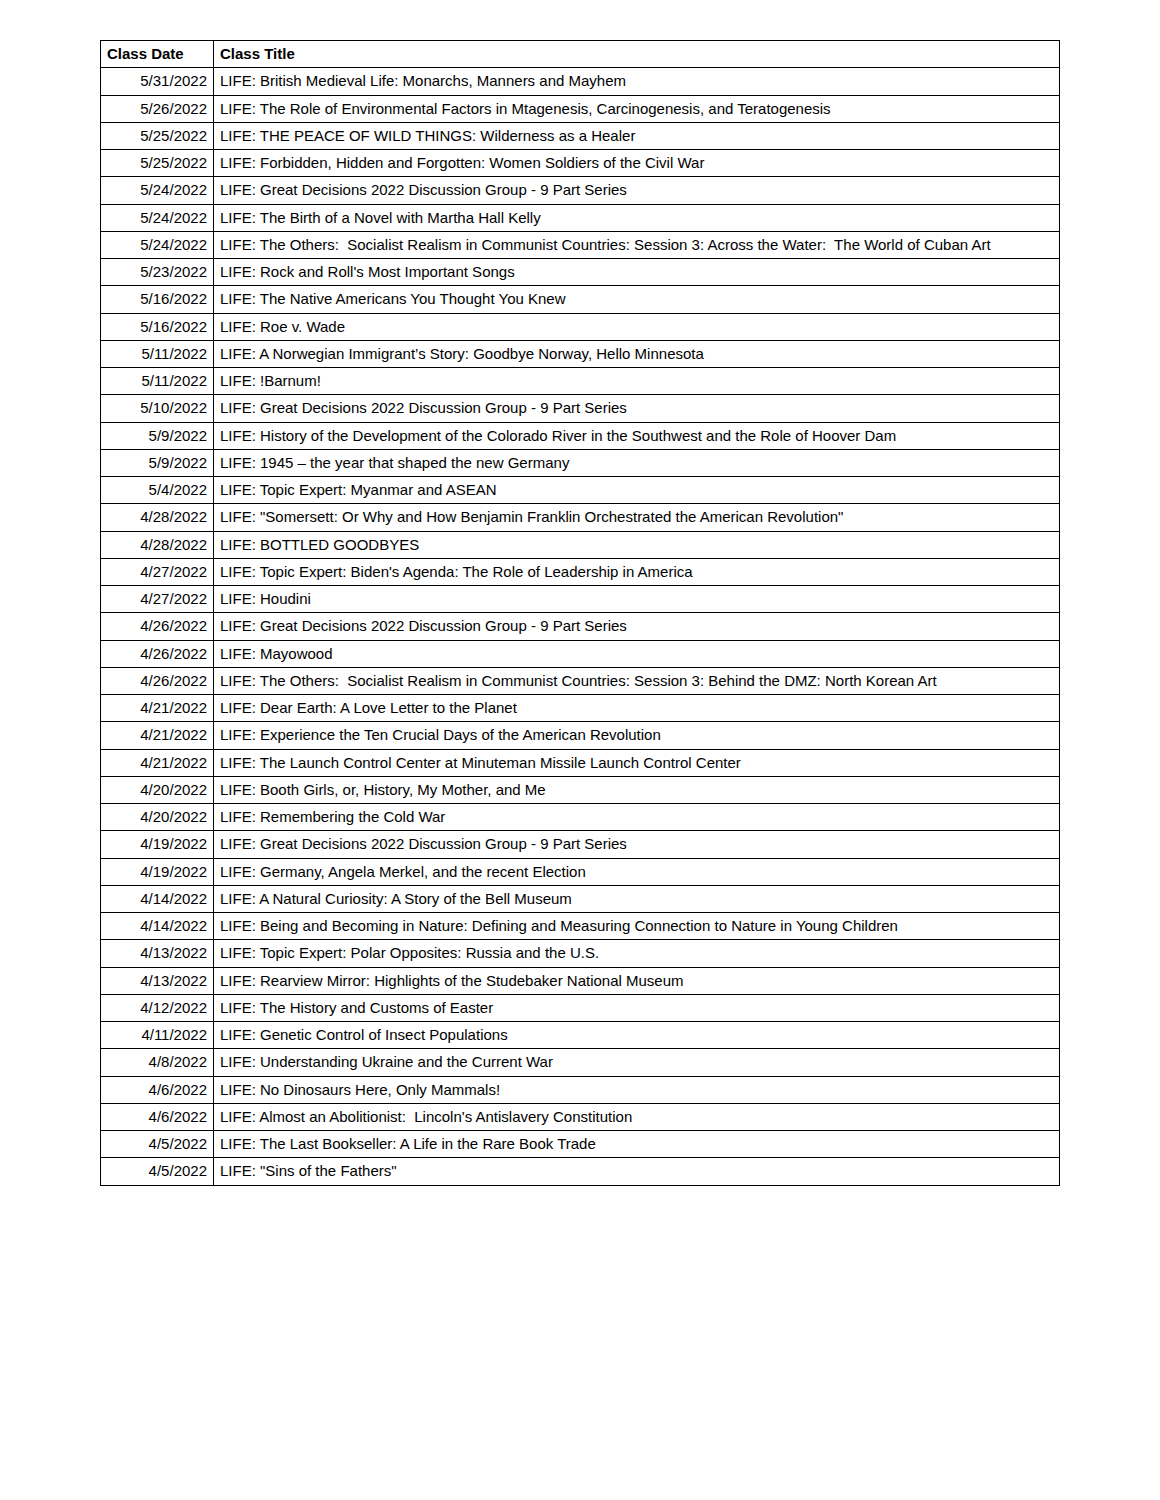| Class Date | Class Title |
| --- | --- |
| 5/31/2022 | LIFE: British Medieval Life: Monarchs, Manners and Mayhem |
| 5/26/2022 | LIFE: The Role of Environmental Factors in Mtagenesis, Carcinogenesis, and Teratogenesis |
| 5/25/2022 | LIFE: THE PEACE OF WILD THINGS: Wilderness as a Healer |
| 5/25/2022 | LIFE: Forbidden, Hidden and Forgotten: Women Soldiers of the Civil War |
| 5/24/2022 | LIFE: Great Decisions 2022 Discussion Group - 9 Part Series |
| 5/24/2022 | LIFE: The Birth of a Novel with Martha Hall Kelly |
| 5/24/2022 | LIFE: The Others: Socialist Realism in Communist Countries: Session 3: Across the Water: The World of Cuban Art |
| 5/23/2022 | LIFE: Rock and Roll's Most Important Songs |
| 5/16/2022 | LIFE: The Native Americans You Thought You Knew |
| 5/16/2022 | LIFE: Roe v. Wade |
| 5/11/2022 | LIFE: A Norwegian Immigrant’s Story: Goodbye Norway, Hello Minnesota |
| 5/11/2022 | LIFE: !Barnum! |
| 5/10/2022 | LIFE: Great Decisions 2022 Discussion Group - 9 Part Series |
| 5/9/2022 | LIFE: History of the Development of the Colorado River in the Southwest and the Role of Hoover Dam |
| 5/9/2022 | LIFE: 1945 – the year that shaped the new Germany |
| 5/4/2022 | LIFE: Topic Expert: Myanmar and ASEAN |
| 4/28/2022 | LIFE: "Somersett: Or Why and How Benjamin Franklin Orchestrated the American Revolution" |
| 4/28/2022 | LIFE: BOTTLED GOODBYES |
| 4/27/2022 | LIFE: Topic Expert: Biden's Agenda: The Role of Leadership in America |
| 4/27/2022 | LIFE: Houdini |
| 4/26/2022 | LIFE: Great Decisions 2022 Discussion Group - 9 Part Series |
| 4/26/2022 | LIFE: Mayowood |
| 4/26/2022 | LIFE: The Others: Socialist Realism in Communist Countries: Session 3: Behind the DMZ: North Korean Art |
| 4/21/2022 | LIFE: Dear Earth: A Love Letter to the Planet |
| 4/21/2022 | LIFE: Experience the Ten Crucial Days of the American Revolution |
| 4/21/2022 | LIFE: The Launch Control Center at Minuteman Missile Launch Control Center |
| 4/20/2022 | LIFE: Booth Girls, or, History, My Mother, and Me |
| 4/20/2022 | LIFE: Remembering the Cold War |
| 4/19/2022 | LIFE: Great Decisions 2022 Discussion Group - 9 Part Series |
| 4/19/2022 | LIFE: Germany, Angela Merkel, and the recent Election |
| 4/14/2022 | LIFE: A Natural Curiosity: A Story of the Bell Museum |
| 4/14/2022 | LIFE: Being and Becoming in Nature: Defining and Measuring Connection to Nature in Young Children |
| 4/13/2022 | LIFE: Topic Expert: Polar Opposites: Russia and the U.S. |
| 4/13/2022 | LIFE: Rearview Mirror: Highlights of the Studebaker National Museum |
| 4/12/2022 | LIFE: The History and Customs of Easter |
| 4/11/2022 | LIFE: Genetic Control of Insect Populations |
| 4/8/2022 | LIFE: Understanding Ukraine and the Current War |
| 4/6/2022 | LIFE: No Dinosaurs Here, Only Mammals! |
| 4/6/2022 | LIFE: Almost an Abolitionist: Lincoln's Antislavery Constitution |
| 4/5/2022 | LIFE: The Last Bookseller: A Life in the Rare Book Trade |
| 4/5/2022 | LIFE: "Sins of the Fathers" |